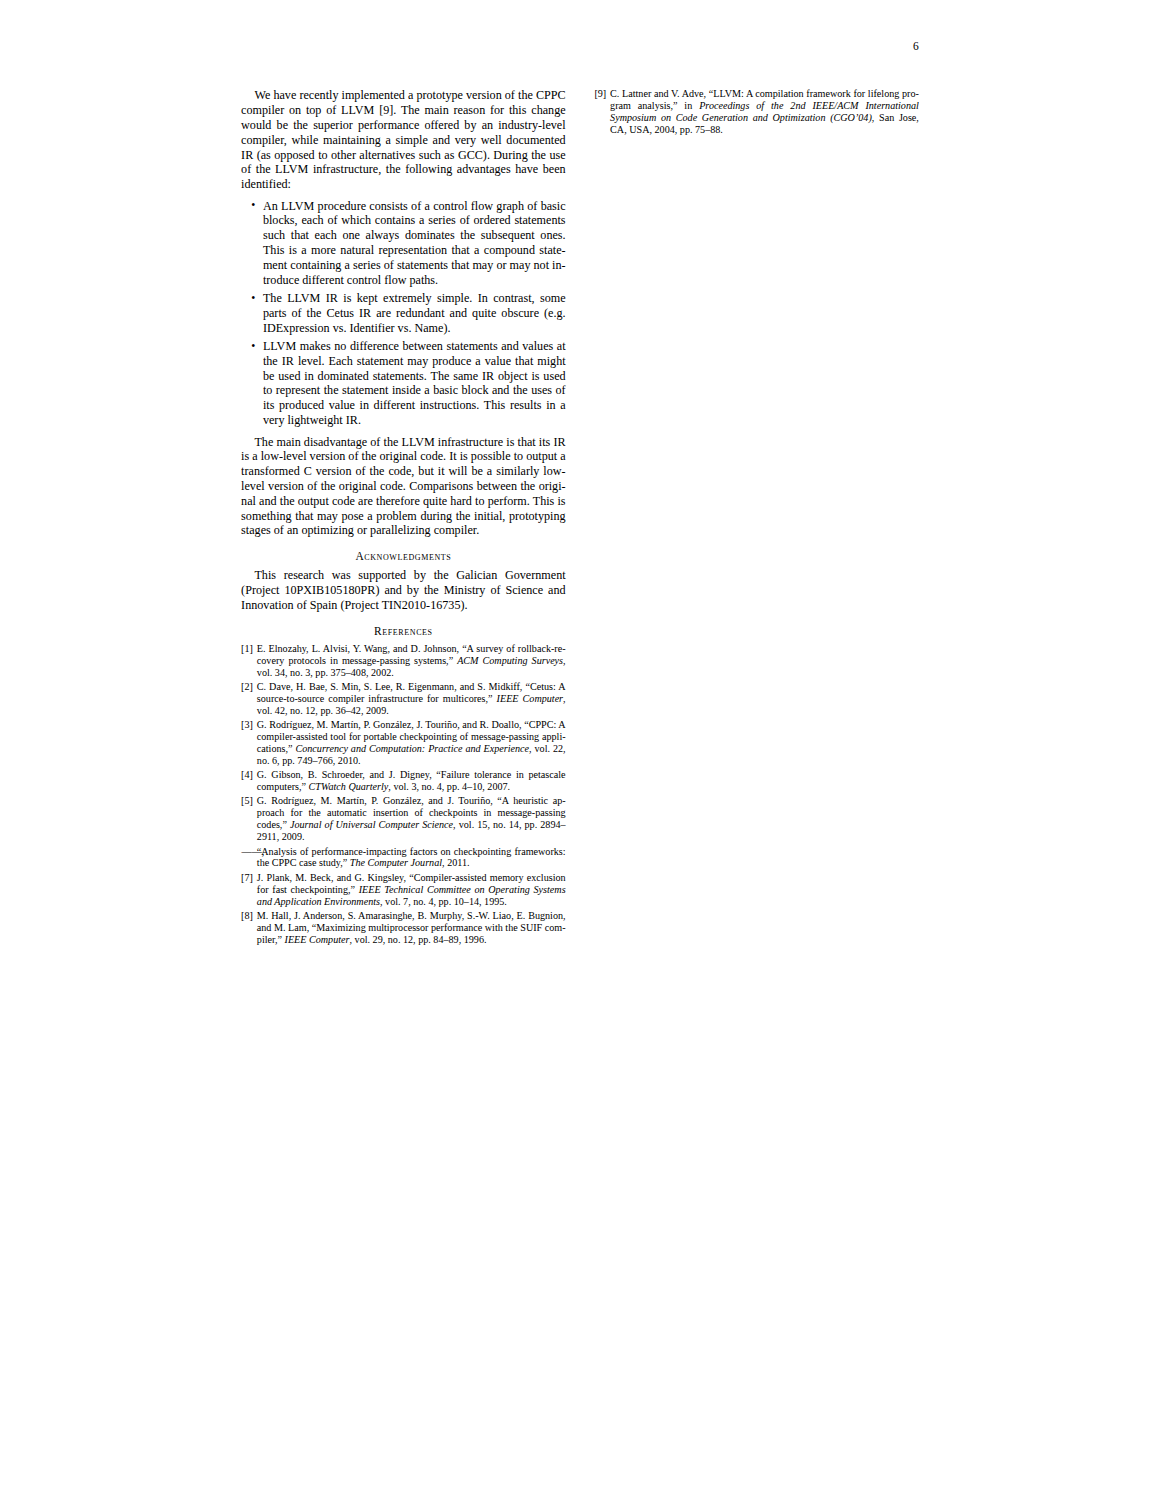6
We have recently implemented a prototype version of the CPPC compiler on top of LLVM [9]. The main reason for this change would be the superior performance offered by an industry-level compiler, while maintaining a simple and very well documented IR (as opposed to other alternatives such as GCC). During the use of the LLVM infrastructure, the following advantages have been identified:
An LLVM procedure consists of a control flow graph of basic blocks, each of which contains a series of ordered statements such that each one always dominates the subsequent ones. This is a more natural representation that a compound statement containing a series of statements that may or may not introduce different control flow paths.
The LLVM IR is kept extremely simple. In contrast, some parts of the Cetus IR are redundant and quite obscure (e.g. IDExpression vs. Identifier vs. Name).
LLVM makes no difference between statements and values at the IR level. Each statement may produce a value that might be used in dominated statements. The same IR object is used to represent the statement inside a basic block and the uses of its produced value in different instructions. This results in a very lightweight IR.
The main disadvantage of the LLVM infrastructure is that its IR is a low-level version of the original code. It is possible to output a transformed C version of the code, but it will be a similarly low-level version of the original code. Comparisons between the original and the output code are therefore quite hard to perform. This is something that may pose a problem during the initial, prototyping stages of an optimizing or parallelizing compiler.
Acknowledgments
This research was supported by the Galician Government (Project 10PXIB105180PR) and by the Ministry of Science and Innovation of Spain (Project TIN2010-16735).
References
E. Elnozahy, L. Alvisi, Y. Wang, and D. Johnson, “A survey of rollback-recovery protocols in message-passing systems,” ACM Computing Surveys, vol. 34, no. 3, pp. 375–408, 2002.
C. Dave, H. Bae, S. Min, S. Lee, R. Eigenmann, and S. Midkiff, “Cetus: A source-to-source compiler infrastructure for multicores,” IEEE Computer, vol. 42, no. 12, pp. 36–42, 2009.
G. Rodríguez, M. Martín, P. González, J. Touriño, and R. Doallo, “CPPC: A compiler-assisted tool for portable checkpointing of message-passing applications,” Concurrency and Computation: Practice and Experience, vol. 22, no. 6, pp. 749–766, 2010.
G. Gibson, B. Schroeder, and J. Digney, “Failure tolerance in petascale computers,” CTWatch Quarterly, vol. 3, no. 4, pp. 4–10, 2007.
G. Rodríguez, M. Martín, P. González, and J. Touriño, “A heuristic approach for the automatic insertion of checkpoints in message-passing codes,” Journal of Universal Computer Science, vol. 15, no. 14, pp. 2894–2911, 2009.
——, “Analysis of performance-impacting factors on checkpointing frameworks: the CPPC case study,” The Computer Journal, 2011.
J. Plank, M. Beck, and G. Kingsley, “Compiler-assisted memory exclusion for fast checkpointing,” IEEE Technical Committee on Operating Systems and Application Environments, vol. 7, no. 4, pp. 10–14, 1995.
M. Hall, J. Anderson, S. Amarasinghe, B. Murphy, S.-W. Liao, E. Bugnion, and M. Lam, “Maximizing multiprocessor performance with the SUIF compiler,” IEEE Computer, vol. 29, no. 12, pp. 84–89, 1996.
C. Lattner and V. Adve, “LLVM: A compilation framework for lifelong program analysis,” in Proceedings of the 2nd IEEE/ACM International Symposium on Code Generation and Optimization (CGO’04), San Jose, CA, USA, 2004, pp. 75–88.